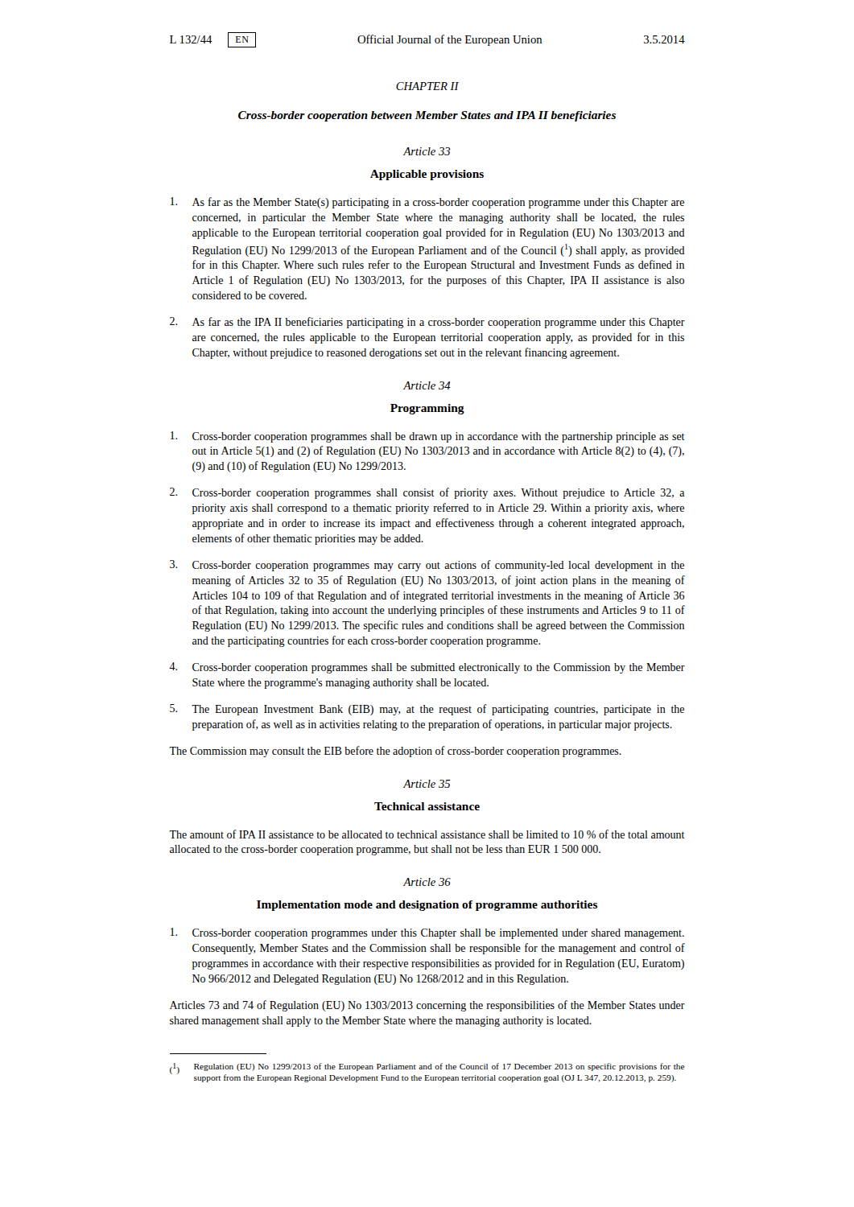L 132/44 EN
Official Journal of the European Union
3.5.2014
CHAPTER II
Cross-border cooperation between Member States and IPA II beneficiaries
Article 33
Applicable provisions
1.
As far as the Member State(s) participating in a cross-border cooperation programme under this Chapter are concerned, in particular the Member State where the managing authority shall be located, the rules applicable to the European territorial cooperation goal provided for in Regulation (EU) No 1303/2013 and Regulation (EU) No 1299/2013 of the European Parliament and of the Council (1) shall apply, as provided for in this Chapter. Where such rules refer to the European Structural and Investment Funds as defined in Article 1 of Regulation (EU) No 1303/2013, for the purposes of this Chapter, IPA II assistance is also considered to be covered.
2.
As far as the IPA II beneficiaries participating in a cross-border cooperation programme under this Chapter are concerned, the rules applicable to the European territorial cooperation apply, as provided for in this Chapter, without prejudice to reasoned derogations set out in the relevant financing agreement.
Article 34
Programming
1.
Cross-border cooperation programmes shall be drawn up in accordance with the partnership principle as set out in Article 5(1) and (2) of Regulation (EU) No 1303/2013 and in accordance with Article 8(2) to (4), (7), (9) and (10) of Regulation (EU) No 1299/2013.
2.
Cross-border cooperation programmes shall consist of priority axes. Without prejudice to Article 32, a priority axis shall correspond to a thematic priority referred to in Article 29. Within a priority axis, where appropriate and in order to increase its impact and effectiveness through a coherent integrated approach, elements of other thematic priorities may be added.
3.
Cross-border cooperation programmes may carry out actions of community-led local development in the meaning of Articles 32 to 35 of Regulation (EU) No 1303/2013, of joint action plans in the meaning of Articles 104 to 109 of that Regulation and of integrated territorial investments in the meaning of Article 36 of that Regulation, taking into account the underlying principles of these instruments and Articles 9 to 11 of Regulation (EU) No 1299/2013. The specific rules and conditions shall be agreed between the Commission and the participating countries for each cross-border cooperation programme.
4.
Cross-border cooperation programmes shall be submitted electronically to the Commission by the Member State where the programme's managing authority shall be located.
5.
The European Investment Bank (EIB) may, at the request of participating countries, participate in the preparation of, as well as in activities relating to the preparation of operations, in particular major projects.
The Commission may consult the EIB before the adoption of cross-border cooperation programmes.
Article 35
Technical assistance
The amount of IPA II assistance to be allocated to technical assistance shall be limited to 10 % of the total amount allocated to the cross-border cooperation programme, but shall not be less than EUR 1 500 000.
Article 36
Implementation mode and designation of programme authorities
1.
Cross-border cooperation programmes under this Chapter shall be implemented under shared management. Consequently, Member States and the Commission shall be responsible for the management and control of programmes in accordance with their respective responsibilities as provided for in Regulation (EU, Euratom) No 966/2012 and Delegated Regulation (EU) No 1268/2012 and in this Regulation.
Articles 73 and 74 of Regulation (EU) No 1303/2013 concerning the responsibilities of the Member States under shared management shall apply to the Member State where the managing authority is located.
(1)
Regulation (EU) No 1299/2013 of the European Parliament and of the Council of 17 December 2013 on specific provisions for the support from the European Regional Development Fund to the European territorial cooperation goal (OJ L 347, 20.12.2013, p. 259).